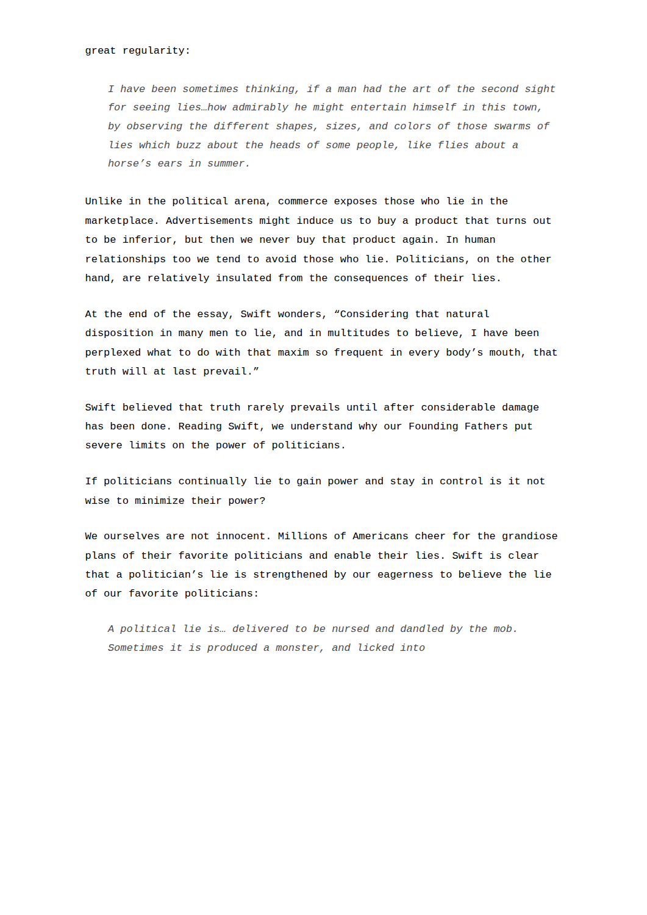great regularity:
I have been sometimes thinking, if a man had the art of the second sight for seeing lies…how admirably he might entertain himself in this town, by observing the different shapes, sizes, and colors of those swarms of lies which buzz about the heads of some people, like flies about a horse’s ears in summer.
Unlike in the political arena, commerce exposes those who lie in the marketplace. Advertisements might induce us to buy a product that turns out to be inferior, but then we never buy that product again. In human relationships too we tend to avoid those who lie. Politicians, on the other hand, are relatively insulated from the consequences of their lies.
At the end of the essay, Swift wonders, “Considering that natural disposition in many men to lie, and in multitudes to believe, I have been perplexed what to do with that maxim so frequent in every body’s mouth, that truth will at last prevail.”
Swift believed that truth rarely prevails until after considerable damage has been done. Reading Swift, we understand why our Founding Fathers put severe limits on the power of politicians.
If politicians continually lie to gain power and stay in control is it not wise to minimize their power?
We ourselves are not innocent. Millions of Americans cheer for the grandiose plans of their favorite politicians and enable their lies. Swift is clear that a politician’s lie is strengthened by our eagerness to believe the lie of our favorite politicians:
A political lie is… delivered to be nursed and dandled by the mob. Sometimes it is produced a monster, and licked into